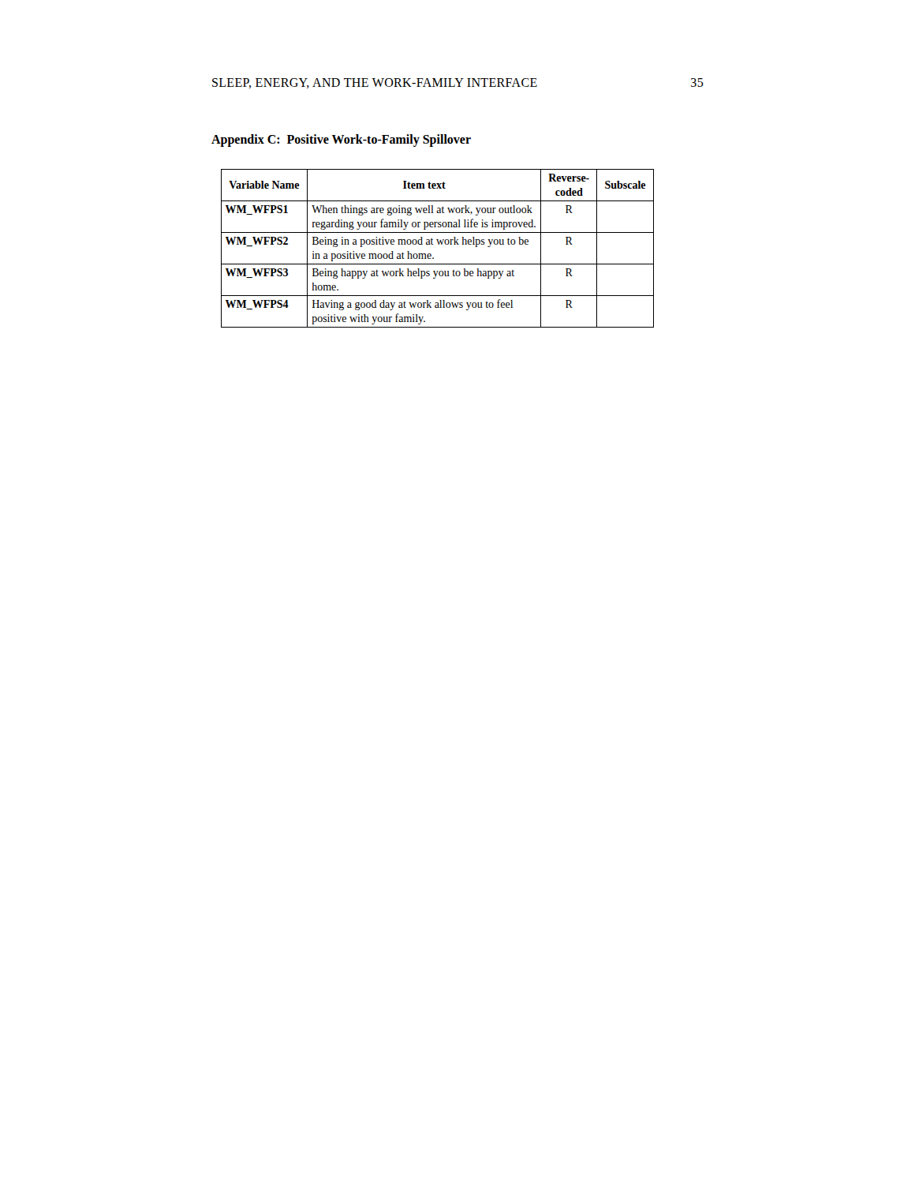Sleep, Energy, and the Work-Family Interface 35
Appendix C: Positive Work-to-Family Spillover
| Variable Name | Item text | Reverse- coded | Subscale |
| --- | --- | --- | --- |
| WM_WFPS1 | When things are going well at work, your outlook regarding your family or personal life is improved. | R | |
| WM_WFPS2 | Being in a positive mood at work helps you to be in a positive mood at home. | R | |
| WM_WFPS3 | Being happy at work helps you to be happy at home. | R | |
| WM_WFPS4 | Having a good day at work allows you to feel positive with your family. | R | |